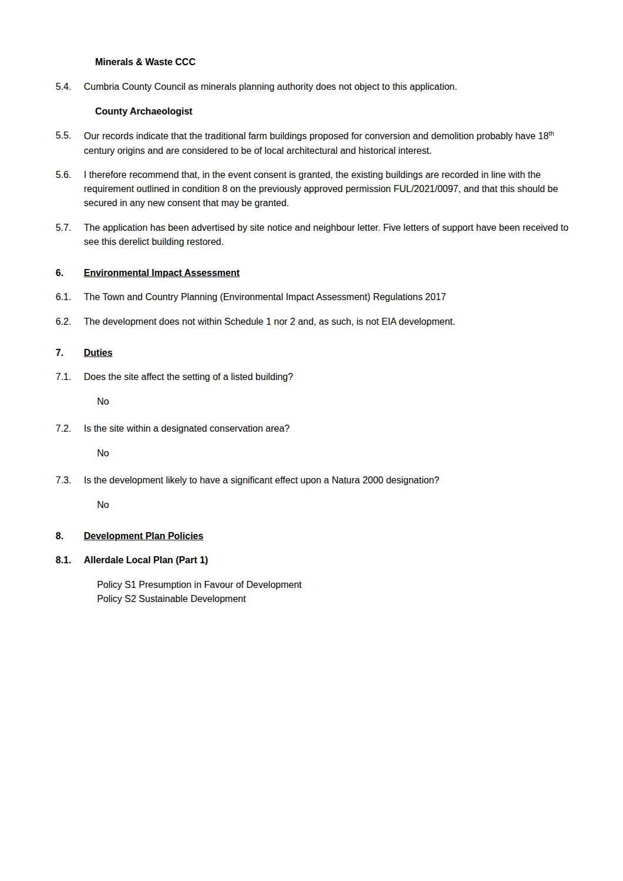Minerals & Waste CCC
5.4.
Cumbria County Council as minerals planning authority does not object to this application.
County Archaeologist
5.5.
Our records indicate that the traditional farm buildings proposed for conversion and demolition probably have 18th century origins and are considered to be of local architectural and historical interest.
5.6.
I therefore recommend that, in the event consent is granted, the existing buildings are recorded in line with the requirement outlined in condition 8 on the previously approved permission FUL/2021/0097, and that this should be secured in any new consent that may be granted.
5.7.
The application has been advertised by site notice and neighbour letter. Five letters of support have been received to see this derelict building restored.
6.
Environmental Impact Assessment
6.1.
The Town and Country Planning (Environmental Impact Assessment) Regulations 2017
6.2.
The development does not within Schedule 1 nor 2 and, as such, is not EIA development.
7.
Duties
7.1.
Does the site affect the setting of a listed building?
No
7.2.
Is the site within a designated conservation area?
No
7.3.
Is the development likely to have a significant effect upon a Natura 2000 designation?
No
8.
Development Plan Policies
8.1.
Allerdale Local Plan (Part 1)
Policy S1 Presumption in Favour of Development
Policy S2 Sustainable Development